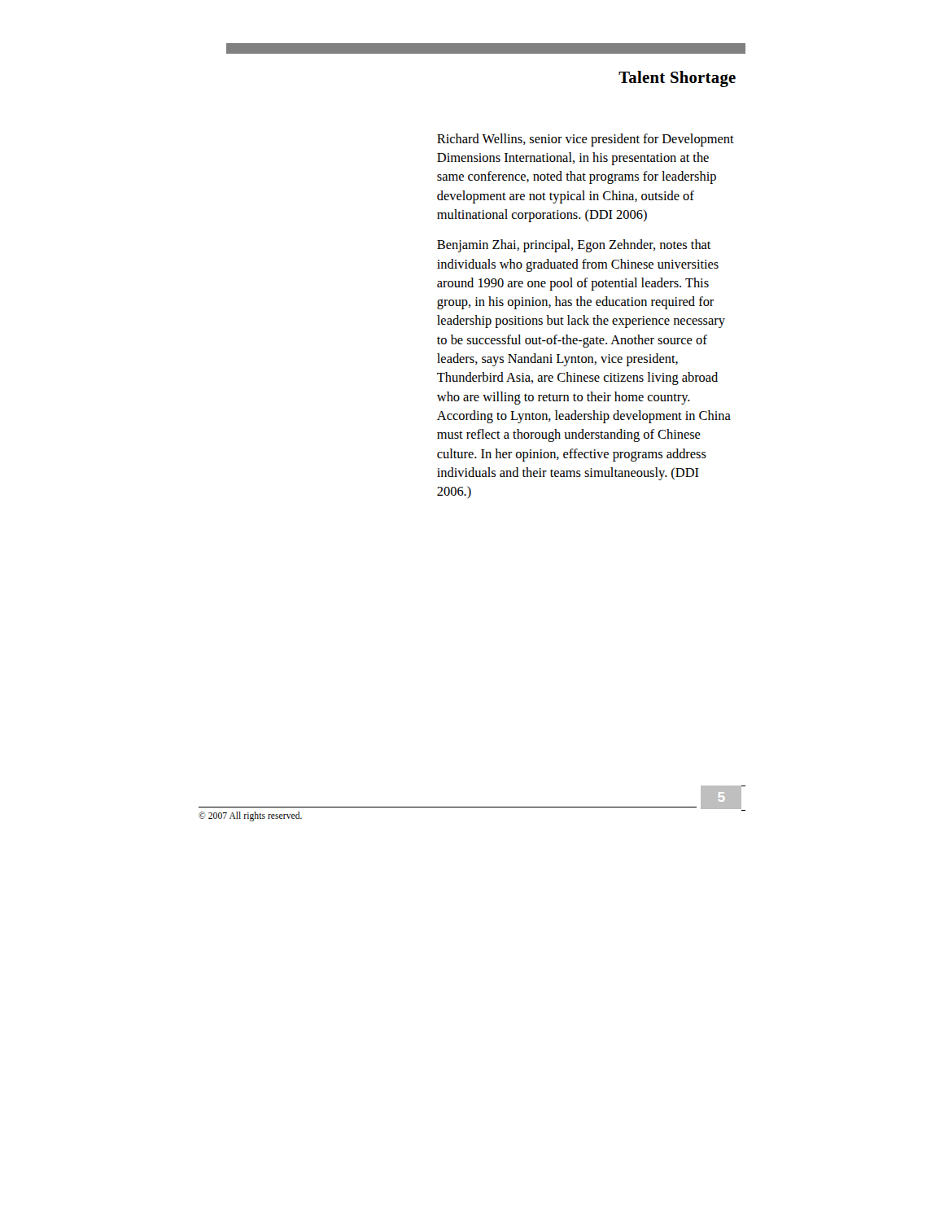Talent Shortage
Richard Wellins, senior vice president for Development Dimensions International, in his presentation at the same conference, noted that programs for leadership development are not typical in China, outside of multinational corporations. (DDI 2006)
Benjamin Zhai, principal, Egon Zehnder, notes that individuals who graduated from Chinese universities around 1990 are one pool of potential leaders. This group, in his opinion, has the education required for leadership positions but lack the experience necessary to be successful out-of-the-gate. Another source of leaders, says Nandani Lynton, vice president, Thunderbird Asia, are Chinese citizens living abroad who are willing to return to their home country. According to Lynton, leadership development in China must reflect a thorough understanding of Chinese culture. In her opinion, effective programs address individuals and their teams simultaneously. (DDI 2006.)
© 2007 All rights reserved.
5